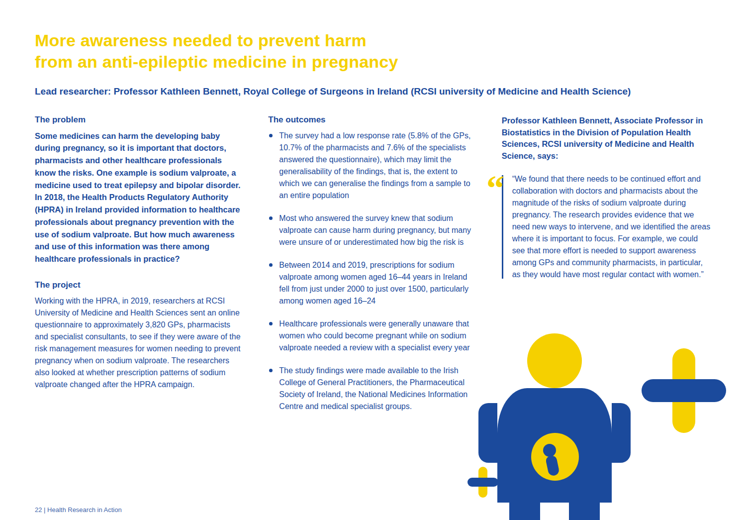More awareness needed to prevent harm
from an anti-epileptic medicine in pregnancy
Lead researcher: Professor Kathleen Bennett, Royal College of Surgeons in Ireland (RCSI university of Medicine and Health Science)
The problem
Some medicines can harm the developing baby during pregnancy, so it is important that doctors, pharmacists and other healthcare professionals know the risks. One example is sodium valproate, a medicine used to treat epilepsy and bipolar disorder. In 2018, the Health Products Regulatory Authority (HPRA) in Ireland provided information to healthcare professionals about pregnancy prevention with the use of sodium valproate. But how much awareness and use of this information was there among healthcare professionals in practice?
The project
Working with the HPRA, in 2019, researchers at RCSI University of Medicine and Health Sciences sent an online questionnaire to approximately 3,820 GPs, pharmacists and specialist consultants, to see if they were aware of the risk management measures for women needing to prevent pregnancy when on sodium valproate. The researchers also looked at whether prescription patterns of sodium valproate changed after the HPRA campaign.
The outcomes
The survey had a low response rate (5.8% of the GPs, 10.7% of the pharmacists and 7.6% of the specialists answered the questionnaire), which may limit the generalisability of the findings, that is, the extent to which we can generalise the findings from a sample to an entire population
Most who answered the survey knew that sodium valproate can cause harm during pregnancy, but many were unsure of or underestimated how big the risk is
Between 2014 and 2019, prescriptions for sodium valproate among women aged 16–44 years in Ireland fell from just under 2000 to just over 1500, particularly among women aged 16–24
Healthcare professionals were generally unaware that women who could become pregnant while on sodium valproate needed a review with a specialist every year
The study findings were made available to the Irish College of General Practitioners, the Pharmaceutical Society of Ireland, the National Medicines Information Centre and medical specialist groups.
Professor Kathleen Bennett, Associate Professor in Biostatistics in the Division of Population Health Sciences, RCSI university of Medicine and Health Science, says:
“
“We found that there needs to be continued effort and collaboration with doctors and pharmacists about the magnitude of the risks of sodium valproate during pregnancy. The research provides evidence that we need new ways to intervene, and we identified the areas where it is important to focus. For example, we could see that more effort is needed to support awareness among GPs and community pharmacists, in particular, as they would have most regular contact with women.”
22 | Health Research in Action